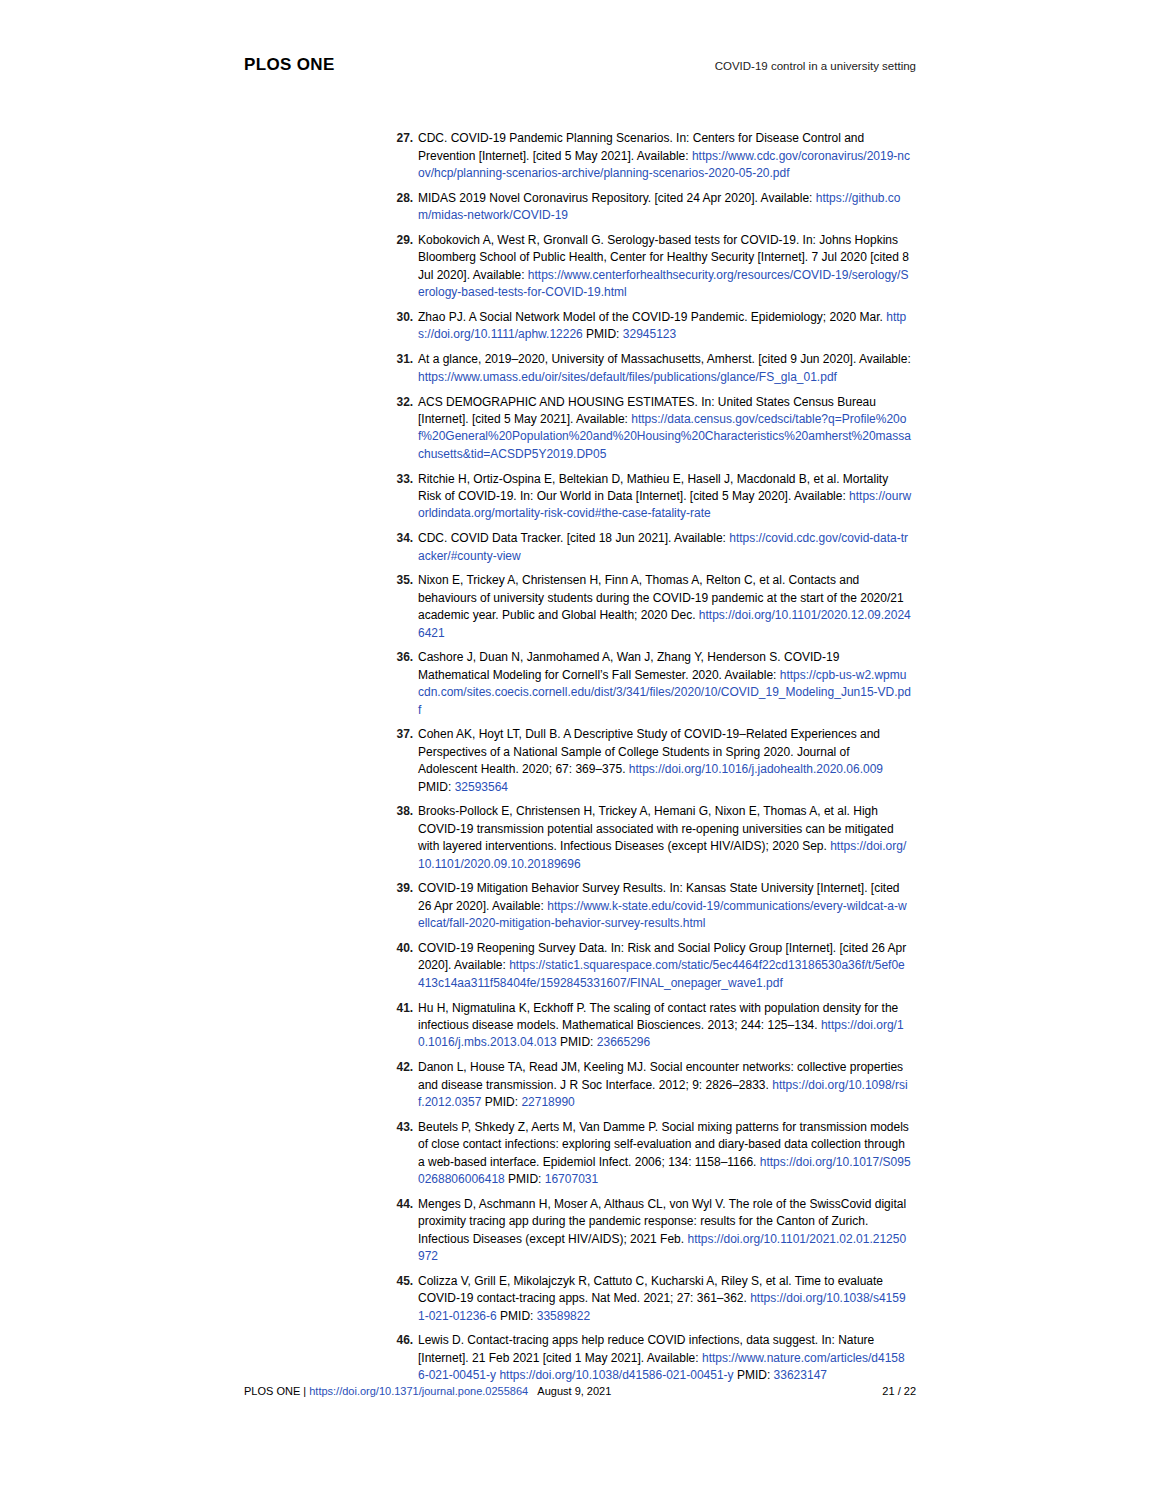PLOS ONE
COVID-19 control in a university setting
27. CDC. COVID-19 Pandemic Planning Scenarios. In: Centers for Disease Control and Prevention [Internet]. [cited 5 May 2021]. Available: https://www.cdc.gov/coronavirus/2019-ncov/hcp/planning-scenarios-archive/planning-scenarios-2020-05-20.pdf
28. MIDAS 2019 Novel Coronavirus Repository. [cited 24 Apr 2020]. Available: https://github.com/midas-network/COVID-19
29. Kobokovich A, West R, Gronvall G. Serology-based tests for COVID-19. In: Johns Hopkins Bloomberg School of Public Health, Center for Healthy Security [Internet]. 7 Jul 2020 [cited 8 Jul 2020]. Available: https://www.centerforhealthsecurity.org/resources/COVID-19/serology/Serology-based-tests-for-COVID-19.html
30. Zhao PJ. A Social Network Model of the COVID-19 Pandemic. Epidemiology; 2020 Mar. https://doi.org/10.1111/aphw.12226 PMID: 32945123
31. At a glance, 2019–2020, University of Massachusetts, Amherst. [cited 9 Jun 2020]. Available: https://www.umass.edu/oir/sites/default/files/publications/glance/FS_gla_01.pdf
32. ACS DEMOGRAPHIC AND HOUSING ESTIMATES. In: United States Census Bureau [Internet]. [cited 5 May 2021]. Available: https://data.census.gov/cedsci/table?q=Profile%20of%20General%20Population%20and%20Housing%20Characteristics%20amherst%20massachusetts&tid=ACSDP5Y2019.DP05
33. Ritchie H, Ortiz-Ospina E, Beltekian D, Mathieu E, Hasell J, Macdonald B, et al. Mortality Risk of COVID-19. In: Our World in Data [Internet]. [cited 5 May 2020]. Available: https://ourworldindata.org/mortality-risk-covid#the-case-fatality-rate
34. CDC. COVID Data Tracker. [cited 18 Jun 2021]. Available: https://covid.cdc.gov/covid-data-tracker/#county-view
35. Nixon E, Trickey A, Christensen H, Finn A, Thomas A, Relton C, et al. Contacts and behaviours of university students during the COVID-19 pandemic at the start of the 2020/21 academic year. Public and Global Health; 2020 Dec. https://doi.org/10.1101/2020.12.09.20246421
36. Cashore J, Duan N, Janmohamed A, Wan J, Zhang Y, Henderson S. COVID-19 Mathematical Modeling for Cornell’s Fall Semester. 2020. Available: https://cpb-us-w2.wpmucdn.com/sites.coecis.cornell.edu/dist/3/341/files/2020/10/COVID_19_Modeling_Jun15-VD.pdf
37. Cohen AK, Hoyt LT, Dull B. A Descriptive Study of COVID-19–Related Experiences and Perspectives of a National Sample of College Students in Spring 2020. Journal of Adolescent Health. 2020; 67: 369–375. https://doi.org/10.1016/j.jadohealth.2020.06.009 PMID: 32593564
38. Brooks-Pollock E, Christensen H, Trickey A, Hemani G, Nixon E, Thomas A, et al. High COVID-19 transmission potential associated with re-opening universities can be mitigated with layered interventions. Infectious Diseases (except HIV/AIDS); 2020 Sep. https://doi.org/10.1101/2020.09.10.20189696
39. COVID-19 Mitigation Behavior Survey Results. In: Kansas State University [Internet]. [cited 26 Apr 2020]. Available: https://www.k-state.edu/covid-19/communications/every-wildcat-a-wellcat/fall-2020-mitigation-behavior-survey-results.html
40. COVID-19 Reopening Survey Data. In: Risk and Social Policy Group [Internet]. [cited 26 Apr 2020]. Available: https://static1.squarespace.com/static/5ec4464f22cd13186530a36f/t/5ef0e413c14aa311f58404fe/1592845331607/FINAL_onepager_wave1.pdf
41. Hu H, Nigmatulina K, Eckhoff P. The scaling of contact rates with population density for the infectious disease models. Mathematical Biosciences. 2013; 244: 125–134. https://doi.org/10.1016/j.mbs.2013.04.013 PMID: 23665296
42. Danon L, House TA, Read JM, Keeling MJ. Social encounter networks: collective properties and disease transmission. J R Soc Interface. 2012; 9: 2826–2833. https://doi.org/10.1098/rsif.2012.0357 PMID: 22718990
43. Beutels P, Shkedy Z, Aerts M, Van Damme P. Social mixing patterns for transmission models of close contact infections: exploring self-evaluation and diary-based data collection through a web-based interface. Epidemiol Infect. 2006; 134: 1158–1166. https://doi.org/10.1017/S0950268806006418 PMID: 16707031
44. Menges D, Aschmann H, Moser A, Althaus CL, von Wyl V. The role of the SwissCovid digital proximity tracing app during the pandemic response: results for the Canton of Zurich. Infectious Diseases (except HIV/AIDS); 2021 Feb. https://doi.org/10.1101/2021.02.01.21250972
45. Colizza V, Grill E, Mikolajczyk R, Cattuto C, Kucharski A, Riley S, et al. Time to evaluate COVID-19 contact-tracing apps. Nat Med. 2021; 27: 361–362. https://doi.org/10.1038/s41591-021-01236-6 PMID: 33589822
46. Lewis D. Contact-tracing apps help reduce COVID infections, data suggest. In: Nature [Internet]. 21 Feb 2021 [cited 1 May 2021]. Available: https://www.nature.com/articles/d41586-021-00451-y https://doi.org/10.1038/d41586-021-00451-y PMID: 33623147
PLOS ONE | https://doi.org/10.1371/journal.pone.0255864 August 9, 2021
21 / 22